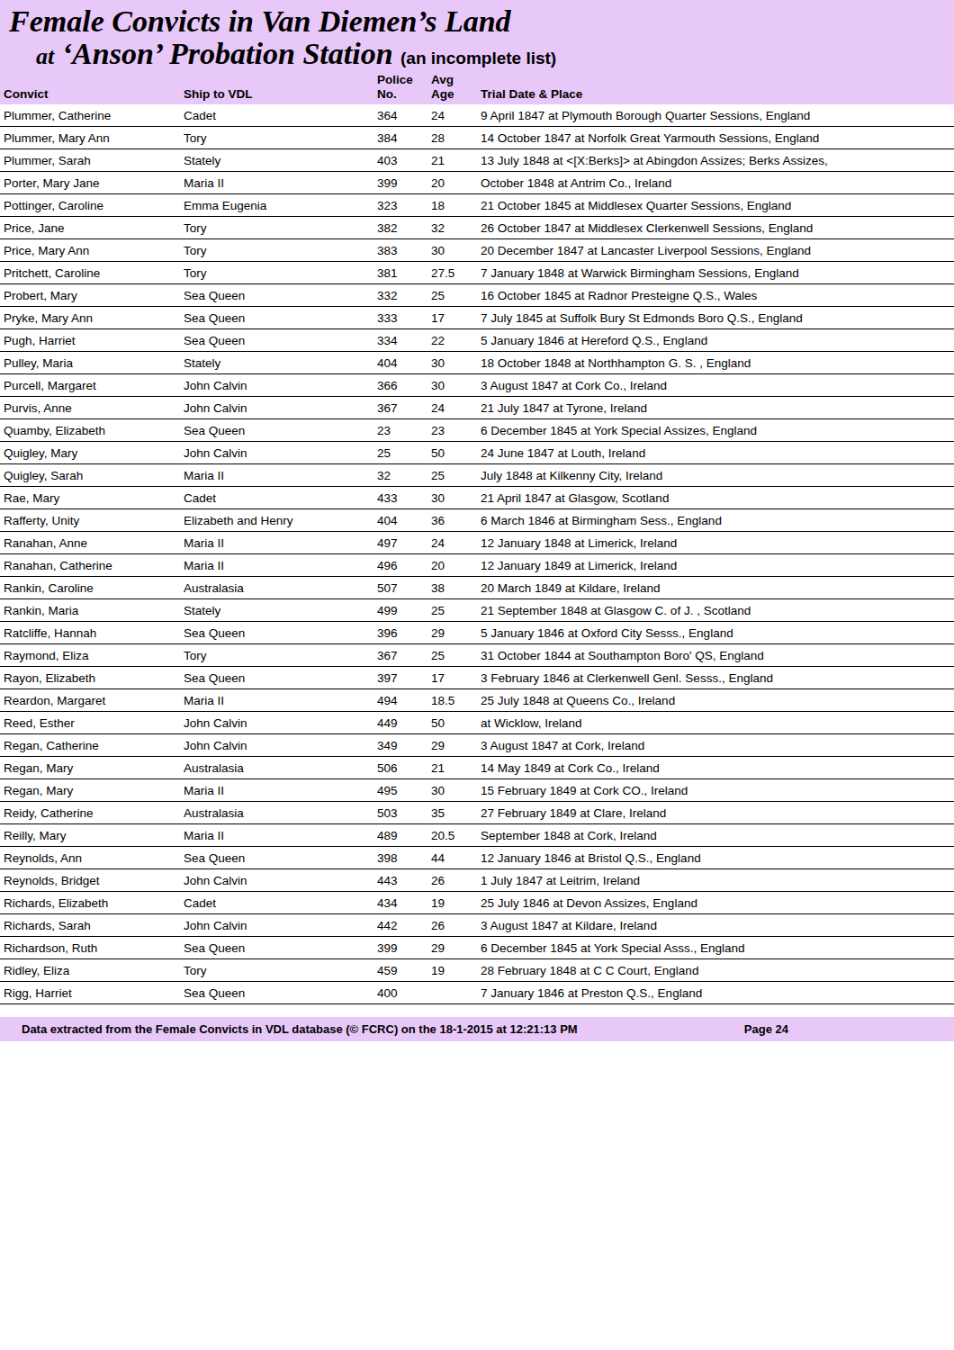Female Convicts in Van Diemen’s Land
at ‘Anson’ Probation Station (an incomplete list)
| Convict | Ship to VDL | Police No. | Avg Age | Trial Date & Place |
| --- | --- | --- | --- | --- |
| Plummer, Catherine | Cadet | 364 | 24 | 9 April 1847 at Plymouth Borough Quarter Sessions, England |
| Plummer, Mary Ann | Tory | 384 | 28 | 14 October 1847 at Norfolk Great Yarmouth Sessions, England |
| Plummer, Sarah | Stately | 403 | 21 | 13 July 1848 at <[X:Berks]> at Abingdon Assizes; Berks Assizes, |
| Porter, Mary Jane | Maria II | 399 | 20 | October 1848 at Antrim Co., Ireland |
| Pottinger, Caroline | Emma Eugenia | 323 | 18 | 21 October 1845 at Middlesex Quarter Sessions, England |
| Price, Jane | Tory | 382 | 32 | 26 October 1847 at Middlesex Clerkenwell Sessions, England |
| Price, Mary Ann | Tory | 383 | 30 | 20 December 1847 at Lancaster Liverpool Sessions, England |
| Pritchett, Caroline | Tory | 381 | 27.5 | 7 January 1848 at Warwick Birmingham Sessions, England |
| Probert, Mary | Sea Queen | 332 | 25 | 16 October 1845 at Radnor Presteigne Q.S., Wales |
| Pryke, Mary Ann | Sea Queen | 333 | 17 | 7 July 1845 at Suffolk Bury St Edmonds Boro Q.S., England |
| Pugh, Harriet | Sea Queen | 334 | 22 | 5 January 1846 at Hereford Q.S., England |
| Pulley, Maria | Stately | 404 | 30 | 18 October 1848 at Northhampton G. S. , England |
| Purcell, Margaret | John Calvin | 366 | 30 | 3 August 1847 at Cork Co., Ireland |
| Purvis, Anne | John Calvin | 367 | 24 | 21 July 1847 at Tyrone, Ireland |
| Quamby, Elizabeth | Sea Queen | 23 | 23 | 6 December 1845 at York Special Assizes, England |
| Quigley, Mary | John Calvin | 25 | 50 | 24 June 1847 at Louth, Ireland |
| Quigley, Sarah | Maria II | 32 | 25 | July 1848 at Kilkenny City, Ireland |
| Rae, Mary | Cadet | 433 | 30 | 21 April 1847 at Glasgow, Scotland |
| Rafferty, Unity | Elizabeth and Henry | 404 | 36 | 6 March 1846 at Birmingham Sess., England |
| Ranahan, Anne | Maria II | 497 | 24 | 12 January 1848 at Limerick, Ireland |
| Ranahan, Catherine | Maria II | 496 | 20 | 12 January 1849 at Limerick, Ireland |
| Rankin, Caroline | Australasia | 507 | 38 | 20 March 1849 at Kildare, Ireland |
| Rankin, Maria | Stately | 499 | 25 | 21 September 1848 at Glasgow C. of J. , Scotland |
| Ratcliffe, Hannah | Sea Queen | 396 | 29 | 5 January 1846 at Oxford City Sesss., England |
| Raymond, Eliza | Tory | 367 | 25 | 31 October 1844 at Southampton Boro' QS, England |
| Rayon, Elizabeth | Sea Queen | 397 | 17 | 3 February 1846 at Clerkenwell Genl. Sesss., England |
| Reardon, Margaret | Maria II | 494 | 18.5 | 25 July 1848 at Queens Co., Ireland |
| Reed, Esther | John Calvin | 449 | 50 | at Wicklow, Ireland |
| Regan, Catherine | John Calvin | 349 | 29 | 3 August 1847 at Cork, Ireland |
| Regan, Mary | Australasia | 506 | 21 | 14 May 1849 at Cork Co., Ireland |
| Regan, Mary | Maria II | 495 | 30 | 15 February 1849 at Cork CO., Ireland |
| Reidy, Catherine | Australasia | 503 | 35 | 27 February 1849 at Clare, Ireland |
| Reilly, Mary | Maria II | 489 | 20.5 | September 1848 at Cork, Ireland |
| Reynolds, Ann | Sea Queen | 398 | 44 | 12 January 1846 at Bristol Q.S., England |
| Reynolds, Bridget | John Calvin | 443 | 26 | 1 July 1847 at Leitrim, Ireland |
| Richards, Elizabeth | Cadet | 434 | 19 | 25 July 1846 at Devon Assizes, England |
| Richards, Sarah | John Calvin | 442 | 26 | 3 August 1847 at Kildare, Ireland |
| Richardson, Ruth | Sea Queen | 399 | 29 | 6 December 1845 at York Special Asss., England |
| Ridley, Eliza | Tory | 459 | 19 | 28 February 1848 at C C Court, England |
| Rigg, Harriet | Sea Queen | 400 | | 7 January 1846 at Preston Q.S., England |
Data extracted from the Female Convicts in VDL database (© FCRC) on the 18-1-2015 at 12:21:13 PM Page 24